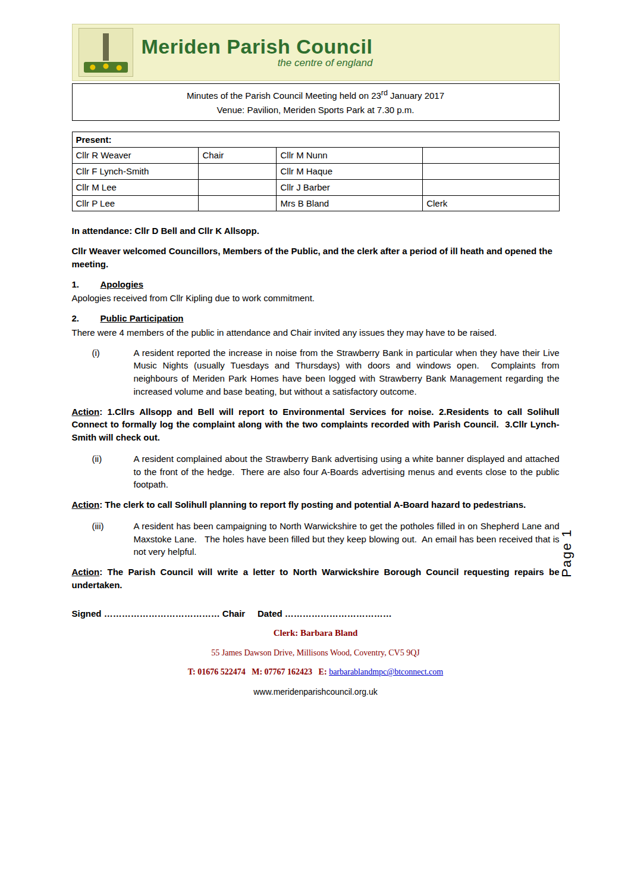Meriden Parish Council
the centre of england
Minutes of the Parish Council Meeting held on 23rd January 2017
Venue: Pavilion, Meriden Sports Park at 7.30 p.m.
| Present: |
| --- |
| Cllr R Weaver | Chair | Cllr M Nunn | |
| Cllr F Lynch-Smith | | Cllr M Haque | |
| Cllr M Lee | | Cllr J Barber | |
| Cllr P Lee | | Mrs B Bland | Clerk |
In attendance: Cllr D Bell and Cllr K Allsopp.
Cllr Weaver welcomed Councillors, Members of the Public, and the clerk after a period of ill heath and opened the meeting.
1. Apologies
Apologies received from Cllr Kipling due to work commitment.
2. Public Participation
There were 4 members of the public in attendance and Chair invited any issues they may have to be raised.
(i) A resident reported the increase in noise from the Strawberry Bank in particular when they have their Live Music Nights (usually Tuesdays and Thursdays) with doors and windows open. Complaints from neighbours of Meriden Park Homes have been logged with Strawberry Bank Management regarding the increased volume and base beating, but without a satisfactory outcome.
Action: 1.Cllrs Allsopp and Bell will report to Environmental Services for noise. 2.Residents to call Solihull Connect to formally log the complaint along with the two complaints recorded with Parish Council. 3.Cllr Lynch-Smith will check out.
(ii) A resident complained about the Strawberry Bank advertising using a white banner displayed and attached to the front of the hedge. There are also four A-Boards advertising menus and events close to the public footpath.
Action: The clerk to call Solihull planning to report fly posting and potential A-Board hazard to pedestrians.
(iii) A resident has been campaigning to North Warwickshire to get the potholes filled in on Shepherd Lane and Maxstoke Lane. The holes have been filled but they keep blowing out. An email has been received that is not very helpful.
Action: The Parish Council will write a letter to North Warwickshire Borough Council requesting repairs be undertaken.
Page 1
Signed ………………………………… Chair Dated ………………………………
Clerk: Barbara Bland
55 James Dawson Drive, Millisons Wood, Coventry, CV5 9QJ
T: 01676 522474 M: 07767 162423 E: barbarablandmpc@btconnect.com
www.meridenparishcouncil.org.uk